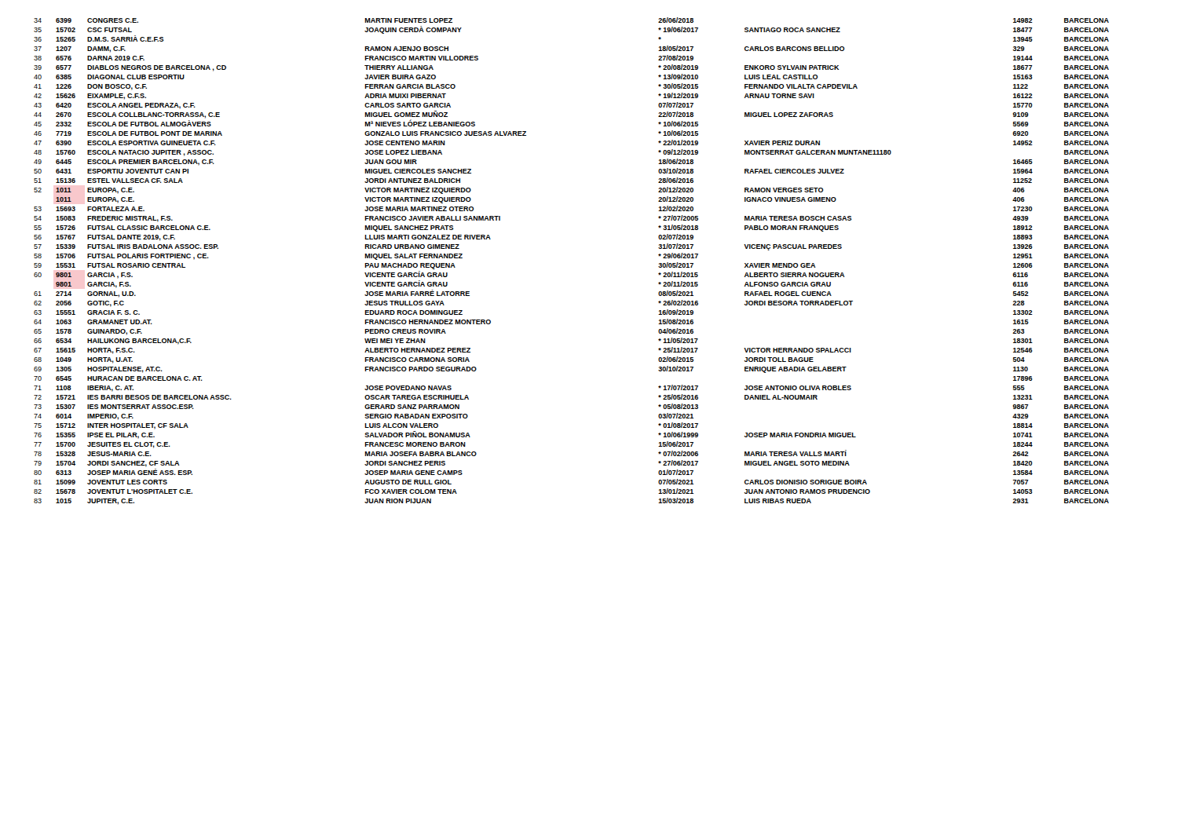| 34 | 6399 | CONGRES C.E. | MARTIN FUENTES LOPEZ | 26/06/2018 | | 14982 | BARCELONA |
| 35 | 15702 | CSC FUTSAL | JOAQUIN CERDÀ COMPANY | * 19/06/2017 | SANTIAGO ROCA SANCHEZ | 18477 | BARCELONA |
| 36 | 15265 | D.M.S. SARRIÀ C.E.F.S | | * | | 13945 | BARCELONA |
| 37 | 1207 | DAMM, C.F. | RAMON AJENJO BOSCH | 18/05/2017 | CARLOS BARCONS BELLIDO | 329 | BARCELONA |
| 38 | 6576 | DARNA 2019 C.F. | FRANCISCO MARTIN VILLODRES | 27/08/2019 | | 19144 | BARCELONA |
| 39 | 6577 | DIABLOS NEGROS DE BARCELONA , CD | THIERRY ALLIANGA | * 20/08/2019 | ENKORO SYLVAIN PATRICK | 18677 | BARCELONA |
| 40 | 6385 | DIAGONAL CLUB ESPORTIU | JAVIER BUIRA GAZO | * 13/09/2010 | LUIS LEAL CASTILLO | 15163 | BARCELONA |
| 41 | 1226 | DON BOSCO, C.F. | FERRAN GARCIA BLASCO | * 30/05/2015 | FERNANDO VILALTA CAPDEVILA | 1122 | BARCELONA |
| 42 | 15626 | EIXAMPLE, C.F.S. | ADRIA MUIXI PIBERNAT | * 19/12/2019 | ARNAU TORNE SAVI | 16122 | BARCELONA |
| 43 | 6420 | ESCOLA ANGEL PEDRAZA, C.F. | CARLOS SARTO GARCIA | 07/07/2017 | | 15770 | BARCELONA |
| 44 | 2670 | ESCOLA COLLBLANC-TORRASSA, C.E | MIGUEL GOMEZ MUÑOZ | 22/07/2018 | MIGUEL LOPEZ ZAFORAS | 9109 | BARCELONA |
| 45 | 2332 | ESCOLA DE FUTBOL ALMOGÀVERS | Mª NIEVES LÓPEZ LEBANIEGOS | * 10/06/2015 | | 5569 | BARCELONA |
| 46 | 7719 | ESCOLA DE FUTBOL PONT DE MARINA | GONZALO LUIS FRANCSICO JUESAS ALVAREZ | * 10/06/2015 | | 6920 | BARCELONA |
| 47 | 6390 | ESCOLA ESPORTIVA GUINEUETA C.F. | JOSE CENTENO MARIN | * 22/01/2019 | XAVIER PERIZ DURAN | 14952 | BARCELONA |
| 48 | 15760 | ESCOLA NATACIO JUPITER , ASSOC. | JOSE LOPEZ LIEBANA | * 09/12/2019 | MONTSERRAT GALCERAN MUNTANE11180 | | BARCELONA |
| 49 | 6445 | ESCOLA PREMIER BARCELONA, C.F. | JUAN GOU MIR | 18/06/2018 | | 16465 | BARCELONA |
| 50 | 6431 | ESPORTIU JOVENTUT CAN PI | MIGUEL CIERCOLES SANCHEZ | 03/10/2018 | RAFAEL CIERCOLES JULVEZ | 15964 | BARCELONA |
| 51 | 15136 | ESTEL VALLSECA CF. SALA | JORDI ANTUNEZ BALDRICH | 28/06/2016 | | 11252 | BARCELONA |
| 52 | 1011 | EUROPA, C.E. | VICTOR MARTINEZ IZQUIERDO | 20/12/2020 | RAMON VERGES SETO | 406 | BARCELONA |
| | 1011 | EUROPA, C.E. | VICTOR MARTINEZ IZQUIERDO | 20/12/2020 | IGNACO VINUESA GIMENO | 406 | BARCELONA |
| 53 | 15693 | FORTALEZA A.E. | JOSE MARIA MARTINEZ OTERO | 12/02/2020 | | 17230 | BARCELONA |
| 54 | 15083 | FREDERIC MISTRAL, F.S. | FRANCISCO JAVIER ABALLI SANMARTI | * 27/07/2005 | MARIA TERESA BOSCH CASAS | 4939 | BARCELONA |
| 55 | 15726 | FUTSAL CLASSIC BARCELONA C.E. | MIQUEL SANCHEZ PRATS | * 31/05/2018 | PABLO MORAN FRANQUES | 18912 | BARCELONA |
| 56 | 15767 | FUTSAL DANTE 2019, C.F. | LLUIS MARTI GONZALEZ DE RIVERA | 02/07/2019 | | 18893 | BARCELONA |
| 57 | 15339 | FUTSAL IRIS BADALONA ASSOC. ESP. | RICARD URBANO GIMENEZ | 31/07/2017 | VICENÇ PASCUAL PAREDES | 13926 | BARCELONA |
| 58 | 15706 | FUTSAL POLARIS FORTPIENC , CE. | MIQUEL SALAT FERNANDEZ | * 29/06/2017 | | 12951 | BARCELONA |
| 59 | 15531 | FUTSAL ROSARIO CENTRAL | PAU MACHADO REQUENA | 30/05/2017 | XAVIER MENDO GEA | 12606 | BARCELONA |
| 60 | 9801 | GARCIA , F.S. | VICENTE GARCÍA GRAU | * 20/11/2015 | ALBERTO SIERRA NOGUERA | 6116 | BARCELONA |
| | 9801 | GARCIA, F.S. | VICENTE GARCÍA GRAU | * 20/11/2015 | ALFONSO GARCIA GRAU | 6116 | BARCELONA |
| 61 | 2714 | GORNAL, U.D. | JOSE MARIA FARRÉ LATORRE | 08/05/2021 | RAFAEL ROGEL CUENCA | 5452 | BARCELONA |
| 62 | 2056 | GOTIC, F.C | JESUS TRULLOS GAYA | * 26/02/2016 | JORDI BESORA TORRADEFLOT | 228 | BARCELONA |
| 63 | 15551 | GRACIA F. S. C. | EDUARD ROCA DOMINGUEZ | 16/09/2019 | | 13302 | BARCELONA |
| 64 | 1063 | GRAMANET UD.AT. | FRANCISCO HERNANDEZ MONTERO | 15/08/2016 | | 1615 | BARCELONA |
| 65 | 1578 | GUINARDO, C.F. | PEDRO CREUS ROVIRA | 04/06/2016 | | 263 | BARCELONA |
| 66 | 6534 | HAILUKONG BARCELONA,C.F. | WEI MEI YE ZHAN | * 11/05/2017 | | 18301 | BARCELONA |
| 67 | 15615 | HORTA, F.S.C. | ALBERTO HERNANDEZ PEREZ | * 25/11/2017 | VICTOR HERRANDO SPALACCI | 12546 | BARCELONA |
| 68 | 1049 | HORTA, U.AT. | FRANCISCO CARMONA SORIA | 02/06/2015 | JORDI TOLL BAGUE | 504 | BARCELONA |
| 69 | 1305 | HOSPITALENSE, AT.C. | FRANCISCO PARDO SEGURADO | 30/10/2017 | ENRIQUE ABADIA GELABERT | 1130 | BARCELONA |
| 70 | 6545 | HURACAN DE BARCELONA C. AT. | | | | 17896 | BARCELONA |
| 71 | 1108 | IBERIA, C. AT. | JOSE POVEDANO NAVAS | * 17/07/2017 | JOSE ANTONIO OLIVA ROBLES | 555 | BARCELONA |
| 72 | 15721 | IES BARRI BESOS DE BARCELONA ASSC. | OSCAR TAREGA ESCRIHUELA | * 25/05/2016 | DANIEL AL-NOUMAIR | 13231 | BARCELONA |
| 73 | 15307 | IES MONTSERRAT ASSOC.ESP. | GERARD SANZ PARRAMON | * 05/08/2013 | | 9867 | BARCELONA |
| 74 | 6014 | IMPERIO, C.F. | SERGIO RABADAN EXPOSITO | 03/07/2021 | | 4329 | BARCELONA |
| 75 | 15712 | INTER HOSPITALET, CF SALA | LUIS ALCON VALERO | * 01/08/2017 | | 18814 | BARCELONA |
| 76 | 15355 | IPSE EL PILAR, C.E. | SALVADOR PIÑOL BONAMUSA | * 10/06/1999 | JOSEP MARIA FONDRIA MIGUEL | 10741 | BARCELONA |
| 77 | 15700 | JESUITES EL CLOT, C.E. | FRANCESC MORENO BARON | 15/06/2017 | | 18244 | BARCELONA |
| 78 | 15328 | JESUS-MARIA C.E. | MARIA JOSEFA BABRA BLANCO | * 07/02/2006 | MARIA TERESA VALLS MARTÍ | 2642 | BARCELONA |
| 79 | 15704 | JORDI SANCHEZ, CF SALA | JORDI SANCHEZ PERIS | * 27/06/2017 | MIGUEL ANGEL SOTO MEDINA | 18420 | BARCELONA |
| 80 | 6313 | JOSEP MARIA GENÉ ASS. ESP. | JOSEP MARIA GENE CAMPS | 01/07/2017 | | 13584 | BARCELONA |
| 81 | 15099 | JOVENTUT LES CORTS | AUGUSTO DE RULL GIOL | 07/05/2021 | CARLOS DIONISIO SORIGUE BOIRA | 7057 | BARCELONA |
| 82 | 15678 | JOVENTUT L'HOSPITALET C.E. | FCO XAVIER COLOM TENA | 13/01/2021 | JUAN ANTONIO RAMOS PRUDENCIO | 14053 | BARCELONA |
| 83 | 1015 | JUPITER, C.E. | JUAN RION PIJUAN | 15/03/2018 | LUIS RIBAS RUEDA | 2931 | BARCELONA |